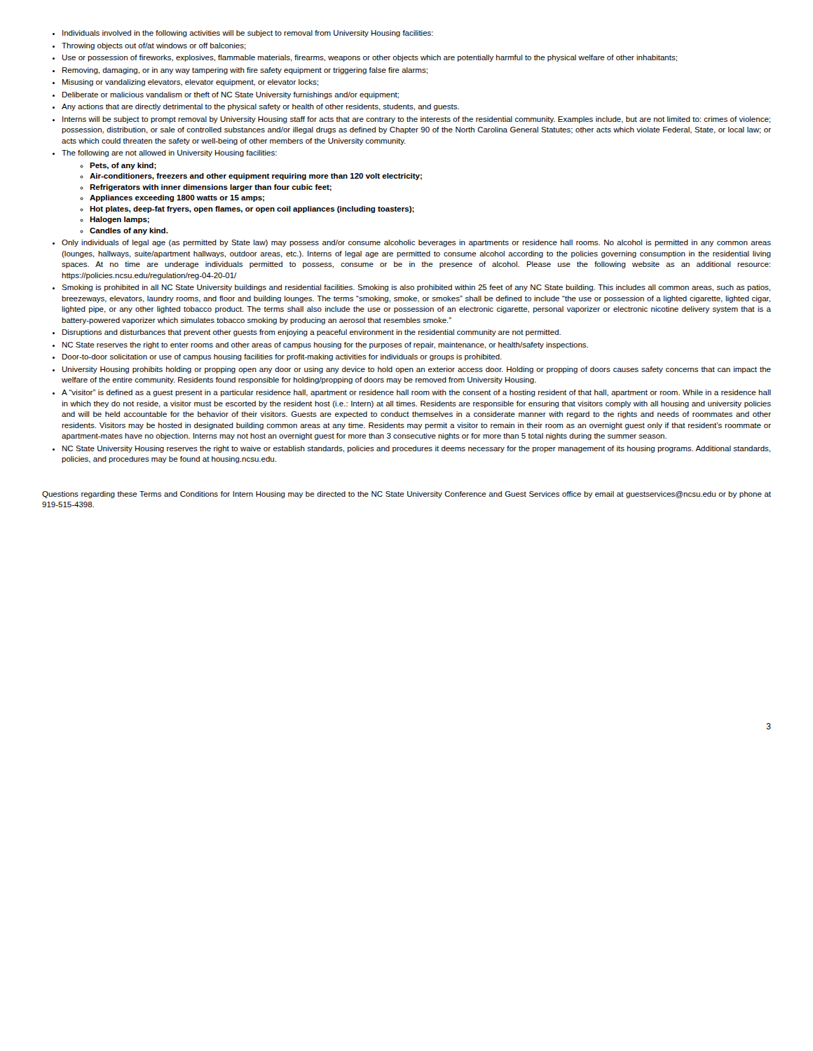Individuals involved in the following activities will be subject to removal from University Housing facilities:
Throwing objects out of/at windows or off balconies;
Use or possession of fireworks, explosives, flammable materials, firearms, weapons or other objects which are potentially harmful to the physical welfare of other inhabitants;
Removing, damaging, or in any way tampering with fire safety equipment or triggering false fire alarms;
Misusing or vandalizing elevators, elevator equipment, or elevator locks;
Deliberate or malicious vandalism or theft of NC State University furnishings and/or equipment;
Any actions that are directly detrimental to the physical safety or health of other residents, students, and guests.
Interns will be subject to prompt removal by University Housing staff for acts that are contrary to the interests of the residential community. Examples include, but are not limited to: crimes of violence; possession, distribution, or sale of controlled substances and/or illegal drugs as defined by Chapter 90 of the North Carolina General Statutes; other acts which violate Federal, State, or local law; or acts which could threaten the safety or well-being of other members of the University community.
The following are not allowed in University Housing facilities:
Pets, of any kind;
Air-conditioners, freezers and other equipment requiring more than 120 volt electricity;
Refrigerators with inner dimensions larger than four cubic feet;
Appliances exceeding 1800 watts or 15 amps;
Hot plates, deep-fat fryers, open flames, or open coil appliances (including toasters);
Halogen lamps;
Candles of any kind.
Only individuals of legal age (as permitted by State law) may possess and/or consume alcoholic beverages in apartments or residence hall rooms. No alcohol is permitted in any common areas (lounges, hallways, suite/apartment hallways, outdoor areas, etc.). Interns of legal age are permitted to consume alcohol according to the policies governing consumption in the residential living spaces. At no time are underage individuals permitted to possess, consume or be in the presence of alcohol. Please use the following website as an additional resource: https://policies.ncsu.edu/regulation/reg-04-20-01/
Smoking is prohibited in all NC State University buildings and residential facilities. Smoking is also prohibited within 25 feet of any NC State building. This includes all common areas, such as patios, breezeways, elevators, laundry rooms, and floor and building lounges. The terms “smoking, smoke, or smokes” shall be defined to include “the use or possession of a lighted cigarette, lighted cigar, lighted pipe, or any other lighted tobacco product. The terms shall also include the use or possession of an electronic cigarette, personal vaporizer or electronic nicotine delivery system that is a battery-powered vaporizer which simulates tobacco smoking by producing an aerosol that resembles smoke.”
Disruptions and disturbances that prevent other guests from enjoying a peaceful environment in the residential community are not permitted.
NC State reserves the right to enter rooms and other areas of campus housing for the purposes of repair, maintenance, or health/safety inspections.
Door-to-door solicitation or use of campus housing facilities for profit-making activities for individuals or groups is prohibited.
University Housing prohibits holding or propping open any door or using any device to hold open an exterior access door. Holding or propping of doors causes safety concerns that can impact the welfare of the entire community. Residents found responsible for holding/propping of doors may be removed from University Housing.
A “visitor” is defined as a guest present in a particular residence hall, apartment or residence hall room with the consent of a hosting resident of that hall, apartment or room. While in a residence hall in which they do not reside, a visitor must be escorted by the resident host (i.e.: Intern) at all times. Residents are responsible for ensuring that visitors comply with all housing and university policies and will be held accountable for the behavior of their visitors. Guests are expected to conduct themselves in a considerate manner with regard to the rights and needs of roommates and other residents. Visitors may be hosted in designated building common areas at any time. Residents may permit a visitor to remain in their room as an overnight guest only if that resident’s roommate or apartment-mates have no objection. Interns may not host an overnight guest for more than 3 consecutive nights or for more than 5 total nights during the summer season.
NC State University Housing reserves the right to waive or establish standards, policies and procedures it deems necessary for the proper management of its housing programs. Additional standards, policies, and procedures may be found at housing.ncsu.edu.
Questions regarding these Terms and Conditions for Intern Housing may be directed to the NC State University Conference and Guest Services office by email at guestservices@ncsu.edu or by phone at 919-515-4398.
3